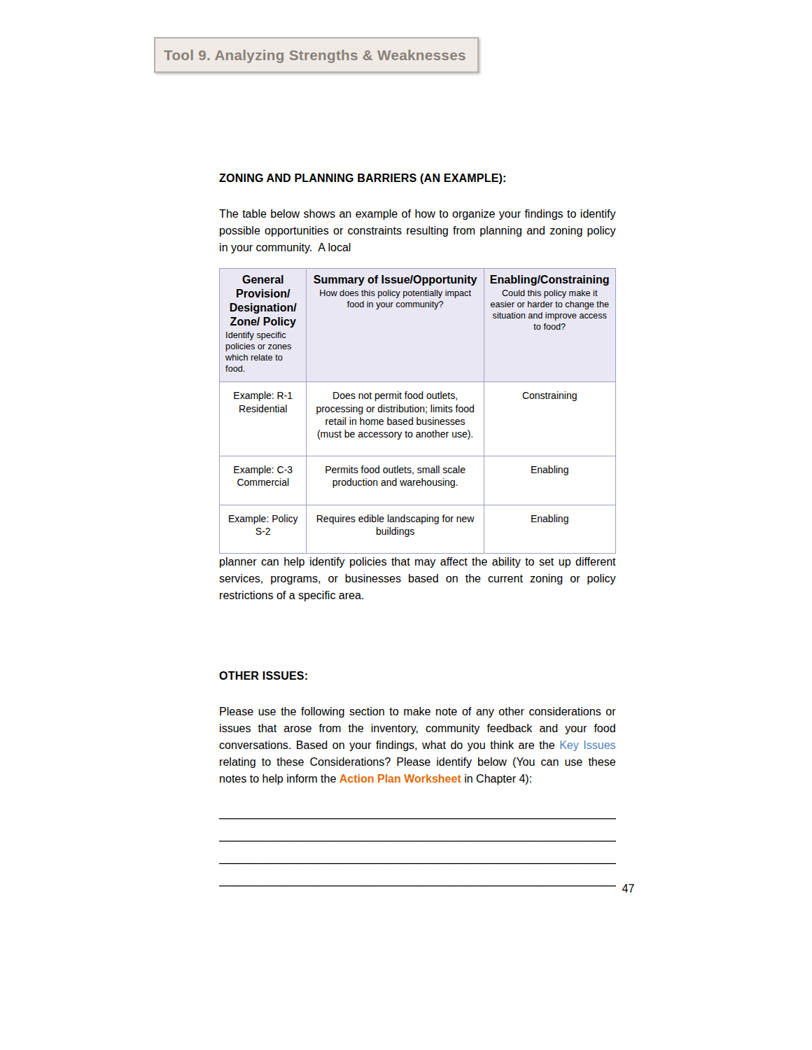Tool 9. Analyzing Strengths & Weaknesses
ZONING AND PLANNING BARRIERS (AN EXAMPLE):
The table below shows an example of how to organize your findings to identify possible opportunities or constraints resulting from planning and zoning policy in your community. A local
| General Provision/ Designation/ Zone/ Policy Identify specific policies or zones which relate to food. | Summary of Issue/Opportunity How does this policy potentially impact food in your community? | Enabling/Constraining Could this policy make it easier or harder to change the situation and improve access to food? |
| --- | --- | --- |
| Example: R-1 Residential | Does not permit food outlets, processing or distribution; limits food retail in home based businesses (must be accessory to another use). | Constraining |
| Example: C-3 Commercial | Permits food outlets, small scale production and warehousing. | Enabling |
| Example: Policy S-2 | Requires edible landscaping for new buildings | Enabling |
planner can help identify policies that may affect the ability to set up different services, programs, or businesses based on the current zoning or policy restrictions of a specific area.
OTHER ISSUES:
Please use the following section to make note of any other considerations or issues that arose from the inventory, community feedback and your food conversations. Based on your findings, what do you think are the Key Issues relating to these Considerations? Please identify below (You can use these notes to help inform the Action Plan Worksheet in Chapter 4):
_______________________________________________________________________________
_______________________________________________________________________________
_______________________________________________________________________________
_______________________________________________________________________________
47